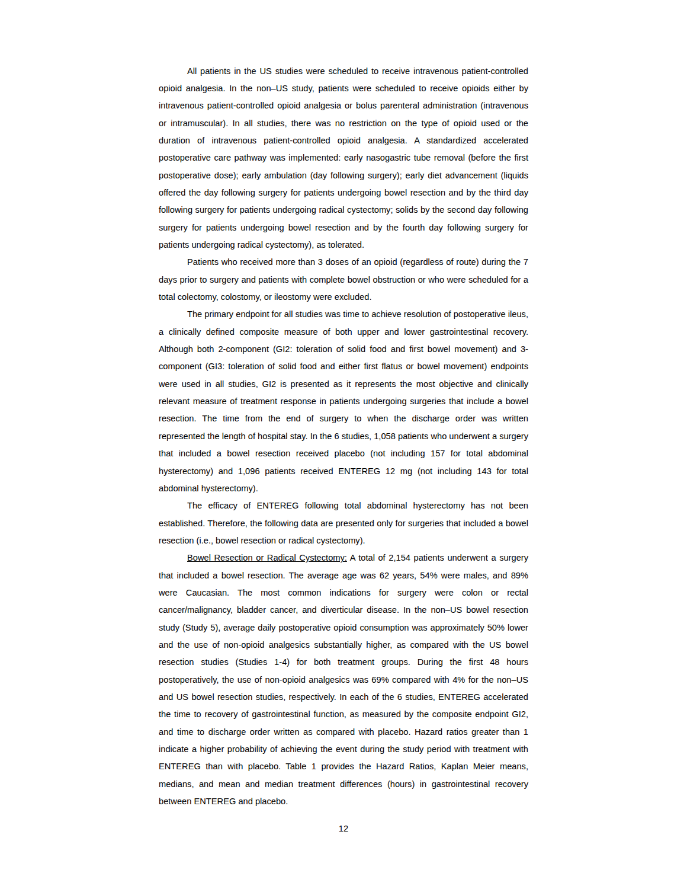All patients in the US studies were scheduled to receive intravenous patient-controlled opioid analgesia. In the non–US study, patients were scheduled to receive opioids either by intravenous patient-controlled opioid analgesia or bolus parenteral administration (intravenous or intramuscular). In all studies, there was no restriction on the type of opioid used or the duration of intravenous patient-controlled opioid analgesia. A standardized accelerated postoperative care pathway was implemented: early nasogastric tube removal (before the first postoperative dose); early ambulation (day following surgery); early diet advancement (liquids offered the day following surgery for patients undergoing bowel resection and by the third day following surgery for patients undergoing radical cystectomy; solids by the second day following surgery for patients undergoing bowel resection and by the fourth day following surgery for patients undergoing radical cystectomy), as tolerated.
Patients who received more than 3 doses of an opioid (regardless of route) during the 7 days prior to surgery and patients with complete bowel obstruction or who were scheduled for a total colectomy, colostomy, or ileostomy were excluded.
The primary endpoint for all studies was time to achieve resolution of postoperative ileus, a clinically defined composite measure of both upper and lower gastrointestinal recovery. Although both 2-component (GI2: toleration of solid food and first bowel movement) and 3-component (GI3: toleration of solid food and either first flatus or bowel movement) endpoints were used in all studies, GI2 is presented as it represents the most objective and clinically relevant measure of treatment response in patients undergoing surgeries that include a bowel resection. The time from the end of surgery to when the discharge order was written represented the length of hospital stay. In the 6 studies, 1,058 patients who underwent a surgery that included a bowel resection received placebo (not including 157 for total abdominal hysterectomy) and 1,096 patients received ENTEREG 12 mg (not including 143 for total abdominal hysterectomy).
The efficacy of ENTEREG following total abdominal hysterectomy has not been established. Therefore, the following data are presented only for surgeries that included a bowel resection (i.e., bowel resection or radical cystectomy).
Bowel Resection or Radical Cystectomy: A total of 2,154 patients underwent a surgery that included a bowel resection. The average age was 62 years, 54% were males, and 89% were Caucasian. The most common indications for surgery were colon or rectal cancer/malignancy, bladder cancer, and diverticular disease. In the non–US bowel resection study (Study 5), average daily postoperative opioid consumption was approximately 50% lower and the use of non-opioid analgesics substantially higher, as compared with the US bowel resection studies (Studies 1-4) for both treatment groups. During the first 48 hours postoperatively, the use of non-opioid analgesics was 69% compared with 4% for the non–US and US bowel resection studies, respectively. In each of the 6 studies, ENTEREG accelerated the time to recovery of gastrointestinal function, as measured by the composite endpoint GI2, and time to discharge order written as compared with placebo. Hazard ratios greater than 1 indicate a higher probability of achieving the event during the study period with treatment with ENTEREG than with placebo. Table 1 provides the Hazard Ratios, Kaplan Meier means, medians, and mean and median treatment differences (hours) in gastrointestinal recovery between ENTEREG and placebo.
12